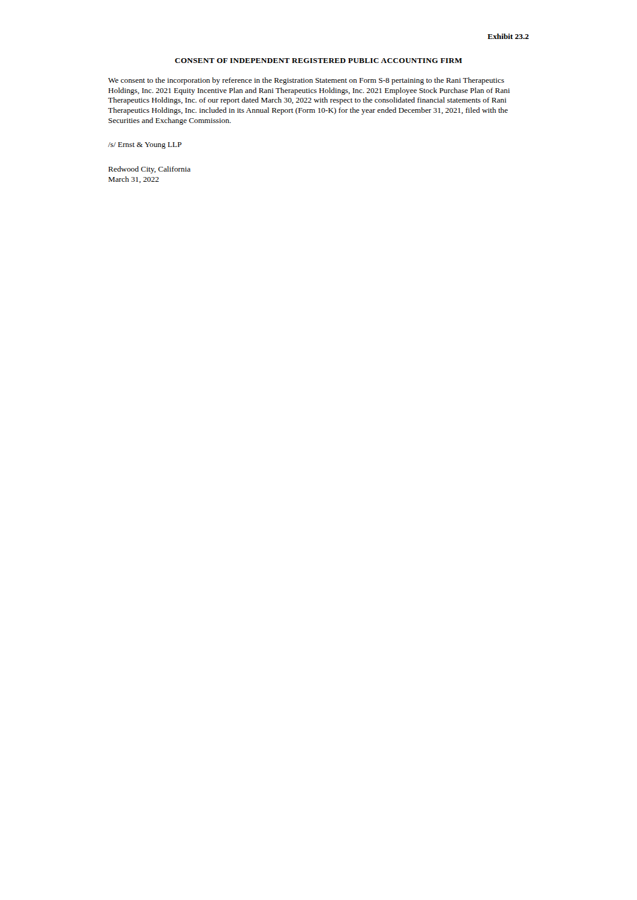Exhibit 23.2
CONSENT OF INDEPENDENT REGISTERED PUBLIC ACCOUNTING FIRM
We consent to the incorporation by reference in the Registration Statement on Form S-8 pertaining to the Rani Therapeutics Holdings, Inc. 2021 Equity Incentive Plan and Rani Therapeutics Holdings, Inc. 2021 Employee Stock Purchase Plan of Rani Therapeutics Holdings, Inc. of our report dated March 30, 2022 with respect to the consolidated financial statements of Rani Therapeutics Holdings, Inc. included in its Annual Report (Form 10-K) for the year ended December 31, 2021, filed with the Securities and Exchange Commission.
/s/ Ernst & Young LLP
Redwood City, California March 31, 2022